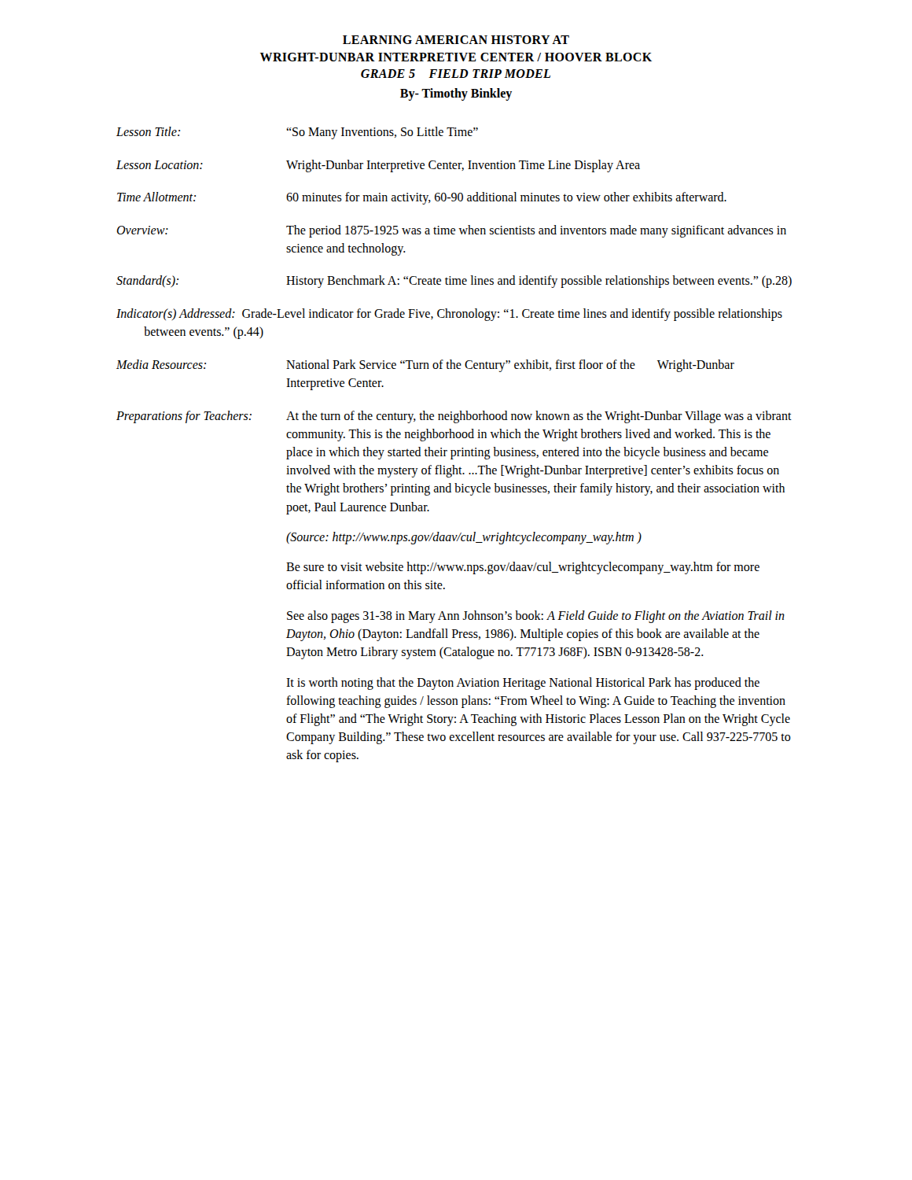LEARNING AMERICAN HISTORY AT
WRIGHT-DUNBAR INTERPRETIVE CENTER / HOOVER BLOCK
GRADE 5 FIELD TRIP MODEL
By- Timothy Binkley
Lesson Title:
“So Many Inventions, So Little Time”
Lesson Location:
Wright-Dunbar Interpretive Center, Invention Time Line Display Area
Time Allotment:
60 minutes for main activity, 60-90 additional minutes to view other exhibits afterward.
Overview:
The period 1875-1925 was a time when scientists and inventors made many significant advances in science and technology.
Standard(s):
History Benchmark A: “Create time lines and identify possible relationships between events.” (p.28)
Indicator(s) Addressed: Grade-Level indicator for Grade Five, Chronology: “1. Create time lines and identify possible relationships between events.” (p.44)
Media Resources:
National Park Service “Turn of the Century” exhibit, first floor of the Wright-Dunbar Interpretive Center.
Preparations for Teachers:
At the turn of the century, the neighborhood now known as the Wright-Dunbar Village was a vibrant community. This is the neighborhood in which the Wright brothers lived and worked. This is the place in which they started their printing business, entered into the bicycle business and became involved with the mystery of flight. ...The [Wright-Dunbar Interpretive] center’s exhibits focus on the Wright brothers’ printing and bicycle businesses, their family history, and their association with poet, Paul Laurence Dunbar.
(Source: http://www.nps.gov/daav/cul_wrightcyclecompany_way.htm )
Be sure to visit website http://www.nps.gov/daav/cul_wrightcyclecompany_way.htm for more official information on this site.
See also pages 31-38 in Mary Ann Johnson’s book: A Field Guide to Flight on the Aviation Trail in Dayton, Ohio (Dayton: Landfall Press, 1986). Multiple copies of this book are available at the Dayton Metro Library system (Catalogue no. T77173 J68F). ISBN 0-913428-58-2.
It is worth noting that the Dayton Aviation Heritage National Historical Park has produced the following teaching guides / lesson plans: “From Wheel to Wing: A Guide to Teaching the invention of Flight” and “The Wright Story: A Teaching with Historic Places Lesson Plan on the Wright Cycle Company Building.” These two excellent resources are available for your use. Call 937-225-7705 to ask for copies.